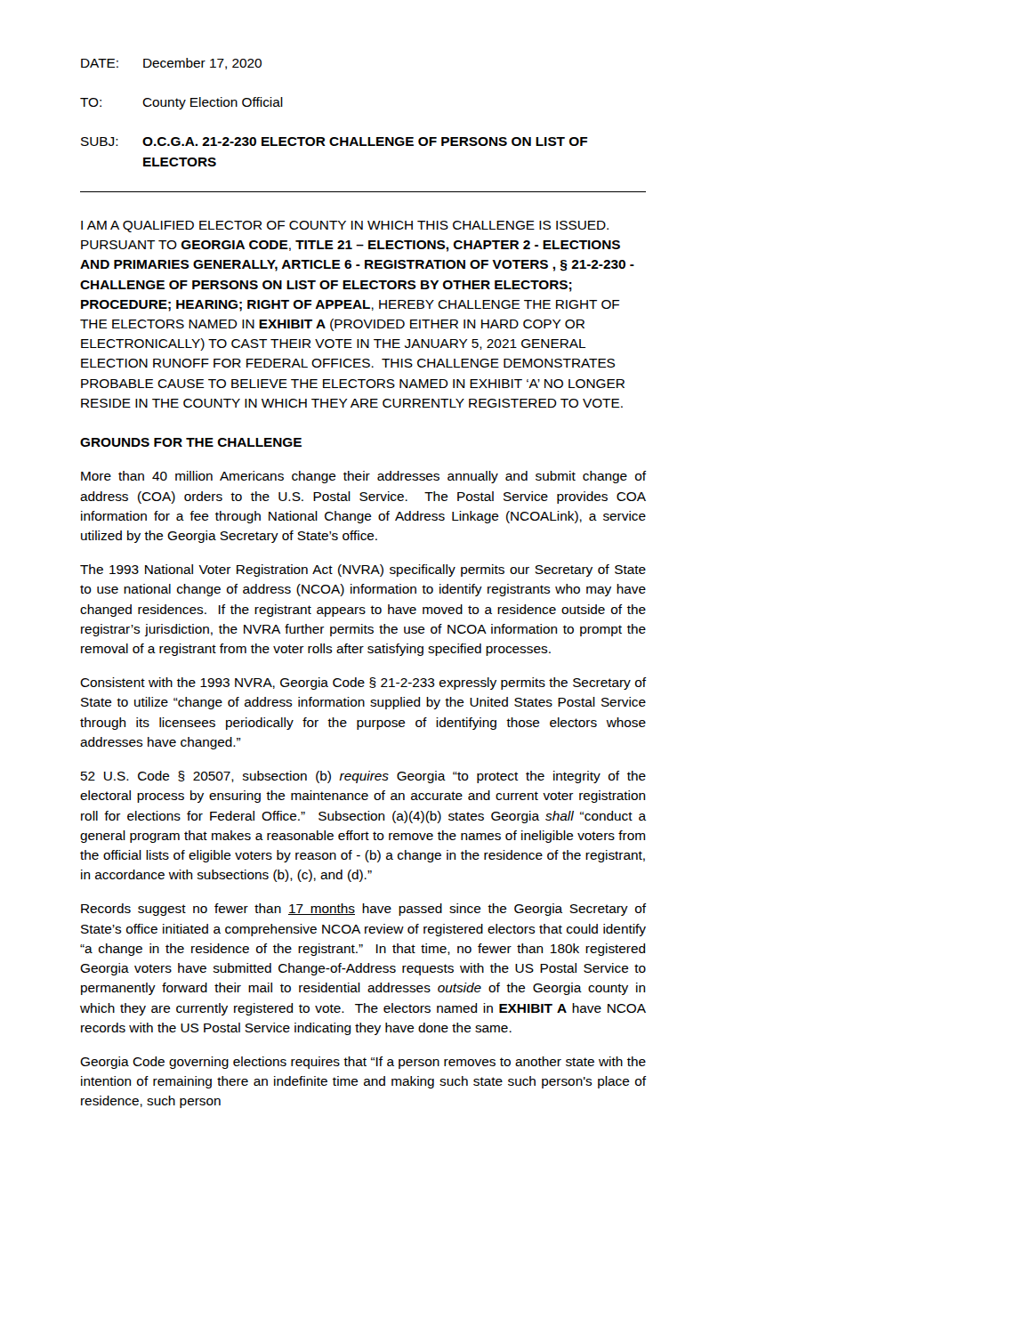DATE:
December 17, 2020
TO:
County Election Official
SUBJ:
O.C.G.A. 21-2-230 ELECTOR CHALLENGE OF PERSONS ON LIST OF ELECTORS
I am a qualified elector of county in which this challenge is issued. Pursuant to Georgia Code, Title 21 – Elections, Chapter 2 - Elections and Primaries Generally, Article 6 - Registration of Voters , § 21-2-230 - Challenge of persons on list of electors by other electors; procedure; hearing; right of appeal, hereby challenge the right of the electors named in Exhibit A (provided either in hard copy or electronically) to cast their vote in the January 5, 2021 General Election Runoff for Federal Offices. This challenge demonstrates probable cause to believe the electors named in Exhibit ‘A’ no longer reside in the county in which they are currently registered to vote.
GROUNDS FOR THE CHALLENGE
More than 40 million Americans change their addresses annually and submit change of address (COA) orders to the U.S. Postal Service. The Postal Service provides COA information for a fee through National Change of Address Linkage (NCOALink), a service utilized by the Georgia Secretary of State’s office.
The 1993 National Voter Registration Act (NVRA) specifically permits our Secretary of State to use national change of address (NCOA) information to identify registrants who may have changed residences. If the registrant appears to have moved to a residence outside of the registrar’s jurisdiction, the NVRA further permits the use of NCOA information to prompt the removal of a registrant from the voter rolls after satisfying specified processes.
Consistent with the 1993 NVRA, Georgia Code § 21-2-233 expressly permits the Secretary of State to utilize “change of address information supplied by the United States Postal Service through its licensees periodically for the purpose of identifying those electors whose addresses have changed.”
52 U.S. Code § 20507, subsection (b) requires Georgia “to protect the integrity of the electoral process by ensuring the maintenance of an accurate and current voter registration roll for elections for Federal Office.” Subsection (a)(4)(b) states Georgia shall “conduct a general program that makes a reasonable effort to remove the names of ineligible voters from the official lists of eligible voters by reason of - (b) a change in the residence of the registrant, in accordance with subsections (b), (c), and (d).”
Records suggest no fewer than 17 months have passed since the Georgia Secretary of State’s office initiated a comprehensive NCOA review of registered electors that could identify “a change in the residence of the registrant.” In that time, no fewer than 180k registered Georgia voters have submitted Change-of-Address requests with the US Postal Service to permanently forward their mail to residential addresses outside of the Georgia county in which they are currently registered to vote. The electors named in EXHIBIT A have NCOA records with the US Postal Service indicating they have done the same.
Georgia Code governing elections requires that “If a person removes to another state with the intention of remaining there an indefinite time and making such state such person's place of residence, such person